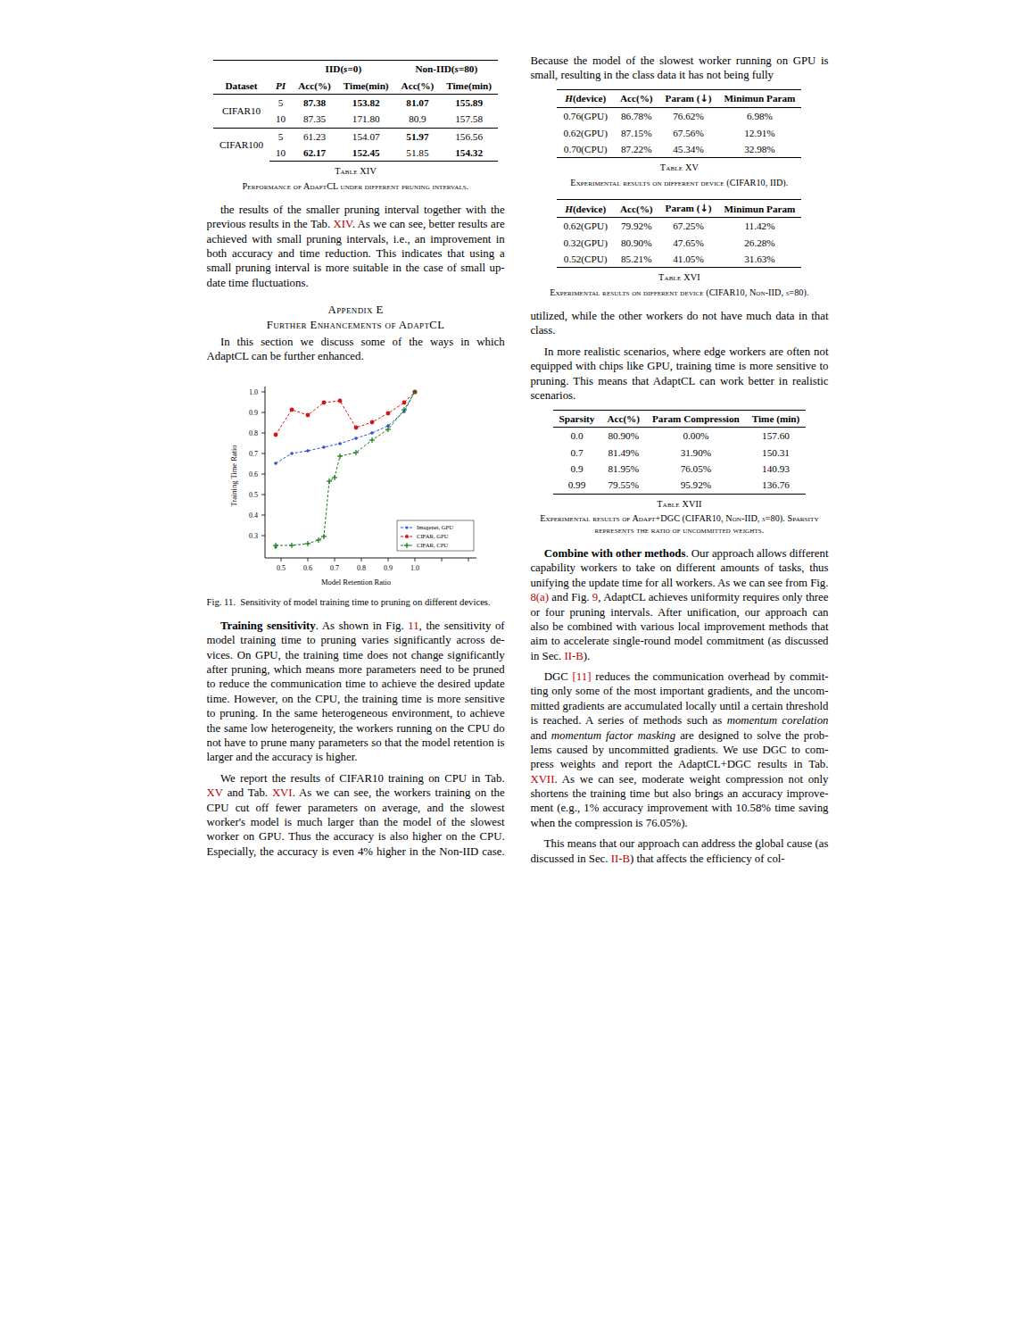| Dataset | PI | IID( s =0) | Non-IID( s =80) |
| --- | --- | --- | --- |
| Acc(%) | Time(min) | Acc(%) | Time(min) |
| CIFAR10 | 5 | 87.38 | 153.82 | 81.07 | 155.89 |
| 10 | 87.35 | 171.80 | 80.9 | 157.58 |
| CIFAR100 | 5 | 61.23 | 154.07 | 51.97 | 156.56 |
| 10 | 62.17 | 152.45 | 51.85 | 154.32 |
Table XIV
Performance of AdaptCL under different pruning intervals.
the results of the smaller pruning interval together with the previous results in the Tab. XIV. As we can see, better results are achieved with small pruning intervals, i.e., an improvement in both accuracy and time reduction. This indicates that using a small pruning interval is more suitable in the case of small update time fluctuations.
Appendix E Further Enhancements of AdaptCL
In this section we discuss some of the ways in which AdaptCL can be further enhanced.
1.0 0.9 0.8 0.7 0.6 0.5 0.4 0.3 0.5 0.6 0.7 0.8 0.9 1.0 Model Retention Ratio Training Time Ratio Imagenet, GPU CIFAR, GPU CIFAR, CPU
Fig. 11. Sensitivity of model training time to pruning on different devices.
Training sensitivity. As shown in Fig. 11, the sensitivity of model training time to pruning varies significantly across devices. On GPU, the training time does not change significantly after pruning, which means more parameters need to be pruned to reduce the communication time to achieve the desired update time. However, on the CPU, the training time is more sensitive to pruning. In the same heterogeneous environment, to achieve the same low heterogeneity, the workers running on the CPU do not have to prune many parameters so that the model retention is larger and the accuracy is higher.
We report the results of CIFAR10 training on CPU in Tab. XV and Tab. XVI. As we can see, the workers training on the CPU cut off fewer parameters on average, and the slowest worker's model is much larger than the model of the slowest worker on GPU. Thus the accuracy is also higher on the CPU. Especially, the accuracy is even 4% higher in the Non-IID case. Because the model of the slowest worker running on GPU is small, resulting in the class data it has not being fully
| H (device) | Acc(%) | Param ( ↓ ) | Minimun Param |
| --- | --- | --- | --- |
| 0.76(GPU) | 86.78% | 76.62% | 6.98% |
| 0.62(GPU) | 87.15% | 67.56% | 12.91% |
| 0.70(CPU) | 87.22% | 45.34% | 32.98% |
Table XV
Experimental results on different device (CIFAR10, IID).
| H (device) | Acc(%) | Param ( ↓ ) | Minimun Param |
| --- | --- | --- | --- |
| 0.62(GPU) | 79.92% | 67.25% | 11.42% |
| 0.32(GPU) | 80.90% | 47.65% | 26.28% |
| 0.52(CPU) | 85.21% | 41.05% | 31.63% |
Table XVI
Experimental results on different device (CIFAR10, Non-IID, s=80).
utilized, while the other workers do not have much data in that class.
In more realistic scenarios, where edge workers are often not equipped with chips like GPU, training time is more sensitive to pruning. This means that AdaptCL can work better in realistic scenarios.
| Sparsity | Acc(%) | Param Compression | Time (min) |
| --- | --- | --- | --- |
| 0.0 | 80.90% | 0.00% | 157.60 |
| 0.7 | 81.49% | 31.90% | 150.31 |
| 0.9 | 81.95% | 76.05% | 140.93 |
| 0.99 | 79.55% | 95.92% | 136.76 |
Table XVII
Experimental results of Adapt+DGC (CIFAR10, Non-IID, s=80). Sparsity represents the ratio of uncommitted weights.
Combine with other methods. Our approach allows different capability workers to take on different amounts of tasks, thus unifying the update time for all workers. As we can see from Fig. 8(a) and Fig. 9, AdaptCL achieves uniformity requires only three or four pruning intervals. After unification, our approach can also be combined with various local improvement methods that aim to accelerate single-round model commitment (as discussed in Sec. II-B).
DGC [11] reduces the communication overhead by committing only some of the most important gradients, and the uncommitted gradients are accumulated locally until a certain threshold is reached. A series of methods such as momentum corelation and momentum factor masking are designed to solve the problems caused by uncommitted gradients. We use DGC to compress weights and report the AdaptCL+DGC results in Tab. XVII. As we can see, moderate weight compression not only shortens the training time but also brings an accuracy improvement (e.g., 1% accuracy improvement with 10.58% time saving when the compression is 76.05%).
This means that our approach can address the global cause (as discussed in Sec. II-B) that affects the efficiency of col-